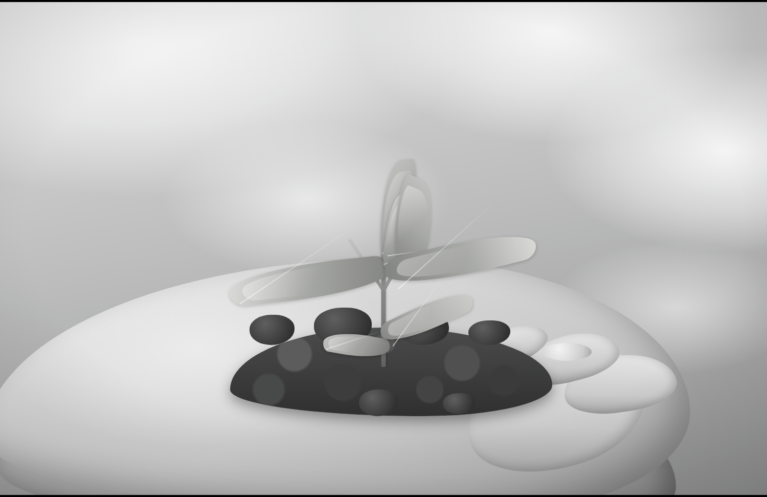Hands cradling soil with a green seedling sprouting, sky and clouds in the background.